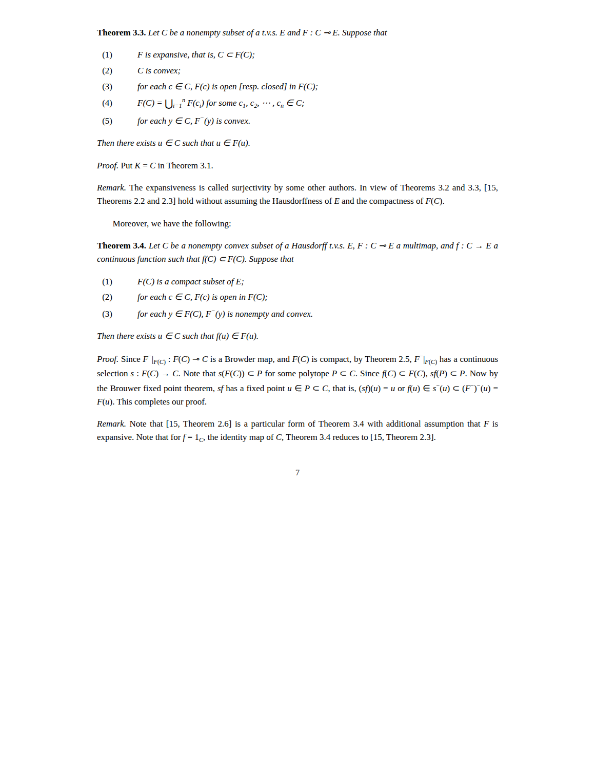Theorem 3.3. Let C be a nonempty subset of a t.v.s. E and F : C ⊸ E. Suppose that
(1) F is expansive, that is, C ⊂ F(C);
(2) C is convex;
(3) for each c ∈ C, F(c) is open [resp. closed] in F(C);
(4) F(C) = ⋃i=1n F(ci) for some c1, c2, ⋯ , cn ∈ C;
(5) for each y ∈ C, F−(y) is convex.
Then there exists u ∈ C such that u ∈ F(u).
Proof. Put K = C in Theorem 3.1.
Remark. The expansiveness is called surjectivity by some other authors. In view of Theorems 3.2 and 3.3, [15, Theorems 2.2 and 2.3] hold without assuming the Hausdorffness of E and the compactness of F(C).
Moreover, we have the following:
Theorem 3.4. Let C be a nonempty convex subset of a Hausdorff t.v.s. E, F : C ⊸ E a multimap, and f : C → E a continuous function such that f(C) ⊂ F(C). Suppose that
(1) F(C) is a compact subset of E;
(2) for each c ∈ C, F(c) is open in F(C);
(3) for each y ∈ F(C), F−(y) is nonempty and convex.
Then there exists u ∈ C such that f(u) ∈ F(u).
Proof. Since F−|F(C) : F(C) ⊸ C is a Browder map, and F(C) is compact, by Theorem 2.5, F−|F(C) has a continuous selection s : F(C) → C. Note that s(F(C)) ⊂ P for some polytope P ⊂ C. Since f(C) ⊂ F(C), sf(P) ⊂ P. Now by the Brouwer fixed point theorem, sf has a fixed point u ∈ P ⊂ C, that is, (sf)(u) = u or f(u) ∈ s−(u) ⊂ (F−)−(u) = F(u). This completes our proof.
Remark. Note that [15, Theorem 2.6] is a particular form of Theorem 3.4 with additional assumption that F is expansive. Note that for f = 1C, the identity map of C, Theorem 3.4 reduces to [15, Theorem 2.3].
7